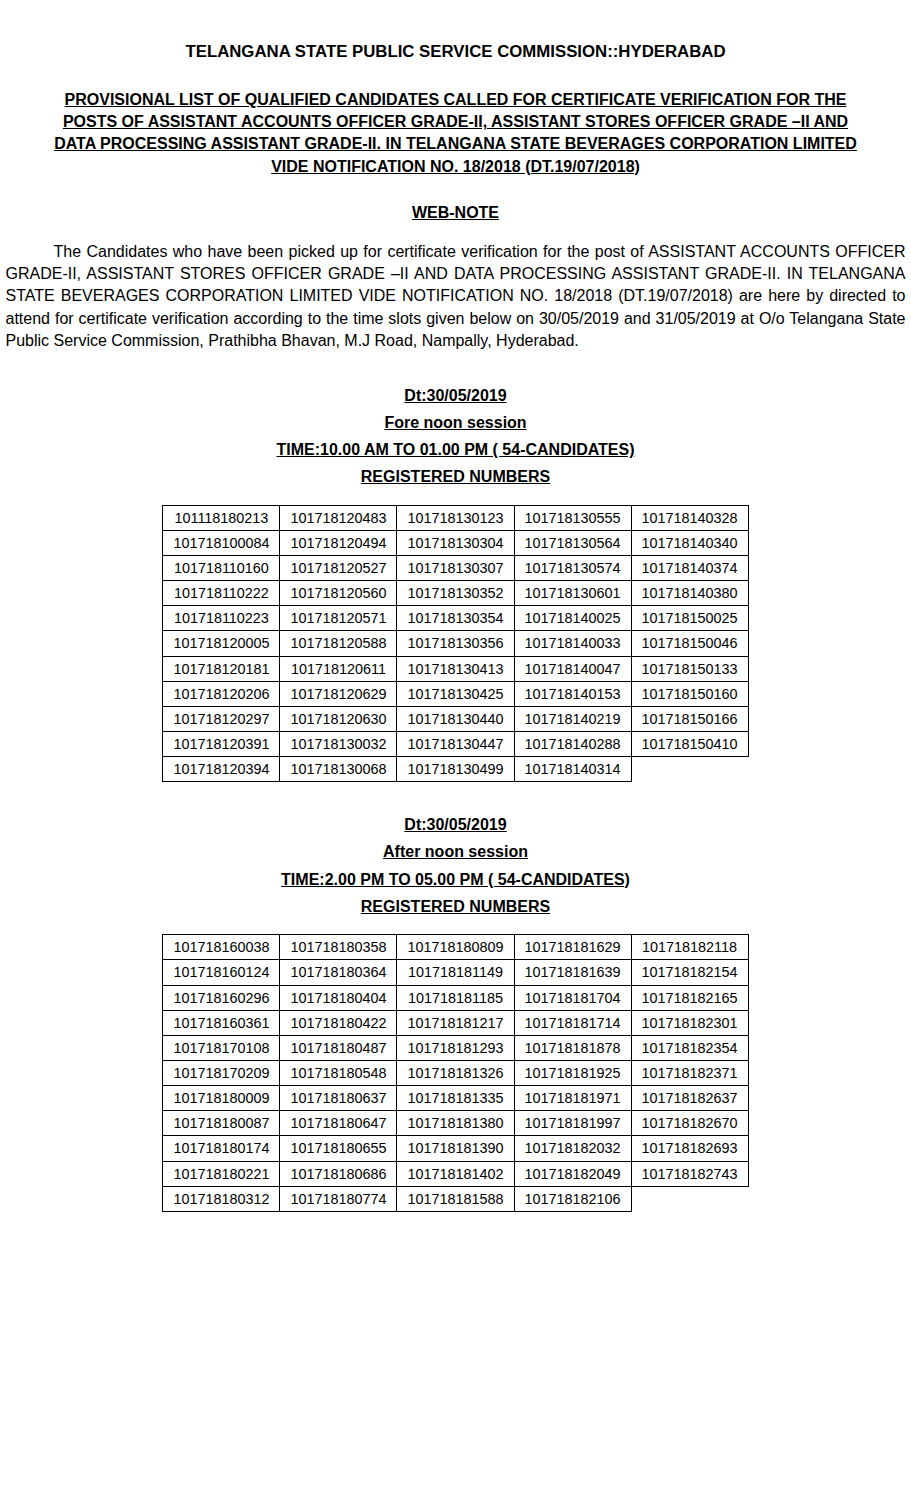TELANGANA STATE PUBLIC SERVICE COMMISSION::HYDERABAD
PROVISIONAL LIST OF QUALIFIED CANDIDATES CALLED FOR CERTIFICATE VERIFICATION FOR THE POSTS OF ASSISTANT ACCOUNTS OFFICER GRADE-II, ASSISTANT STORES OFFICER GRADE –II AND DATA PROCESSING ASSISTANT GRADE-II. IN TELANGANA STATE BEVERAGES CORPORATION LIMITED VIDE NOTIFICATION NO. 18/2018 (DT.19/07/2018)
WEB-NOTE
The Candidates who have been picked up for certificate verification for the post of ASSISTANT ACCOUNTS OFFICER GRADE-II, ASSISTANT STORES OFFICER GRADE –II AND DATA PROCESSING ASSISTANT GRADE-II. IN TELANGANA STATE BEVERAGES CORPORATION LIMITED VIDE NOTIFICATION NO. 18/2018 (DT.19/07/2018) are here by directed to attend for certificate verification according to the time slots given below on 30/05/2019 and 31/05/2019 at O/o Telangana State Public Service Commission, Prathibha Bhavan, M.J Road, Nampally, Hyderabad.
Dt:30/05/2019
Fore noon session
TIME:10.00 AM TO 01.00 PM ( 54-CANDIDATES)
REGISTERED NUMBERS
| 101118180213 | 101718120483 | 101718130123 | 101718130555 | 101718140328 |
| 101718100084 | 101718120494 | 101718130304 | 101718130564 | 101718140340 |
| 101718110160 | 101718120527 | 101718130307 | 101718130574 | 101718140374 |
| 101718110222 | 101718120560 | 101718130352 | 101718130601 | 101718140380 |
| 101718110223 | 101718120571 | 101718130354 | 101718140025 | 101718150025 |
| 101718120005 | 101718120588 | 101718130356 | 101718140033 | 101718150046 |
| 101718120181 | 101718120611 | 101718130413 | 101718140047 | 101718150133 |
| 101718120206 | 101718120629 | 101718130425 | 101718140153 | 101718150160 |
| 101718120297 | 101718120630 | 101718130440 | 101718140219 | 101718150166 |
| 101718120391 | 101718130032 | 101718130447 | 101718140288 | 101718150410 |
| 101718120394 | 101718130068 | 101718130499 | 101718140314 | |
Dt:30/05/2019
After noon session
TIME:2.00 PM TO 05.00 PM ( 54-CANDIDATES)
REGISTERED NUMBERS
| 101718160038 | 101718180358 | 101718180809 | 101718181629 | 101718182118 |
| 101718160124 | 101718180364 | 101718181149 | 101718181639 | 101718182154 |
| 101718160296 | 101718180404 | 101718181185 | 101718181704 | 101718182165 |
| 101718160361 | 101718180422 | 101718181217 | 101718181714 | 101718182301 |
| 101718170108 | 101718180487 | 101718181293 | 101718181878 | 101718182354 |
| 101718170209 | 101718180548 | 101718181326 | 101718181925 | 101718182371 |
| 101718180009 | 101718180637 | 101718181335 | 101718181971 | 101718182637 |
| 101718180087 | 101718180647 | 101718181380 | 101718181997 | 101718182670 |
| 101718180174 | 101718180655 | 101718181390 | 101718182032 | 101718182693 |
| 101718180221 | 101718180686 | 101718181402 | 101718182049 | 101718182743 |
| 101718180312 | 101718180774 | 101718181588 | 101718182106 | |